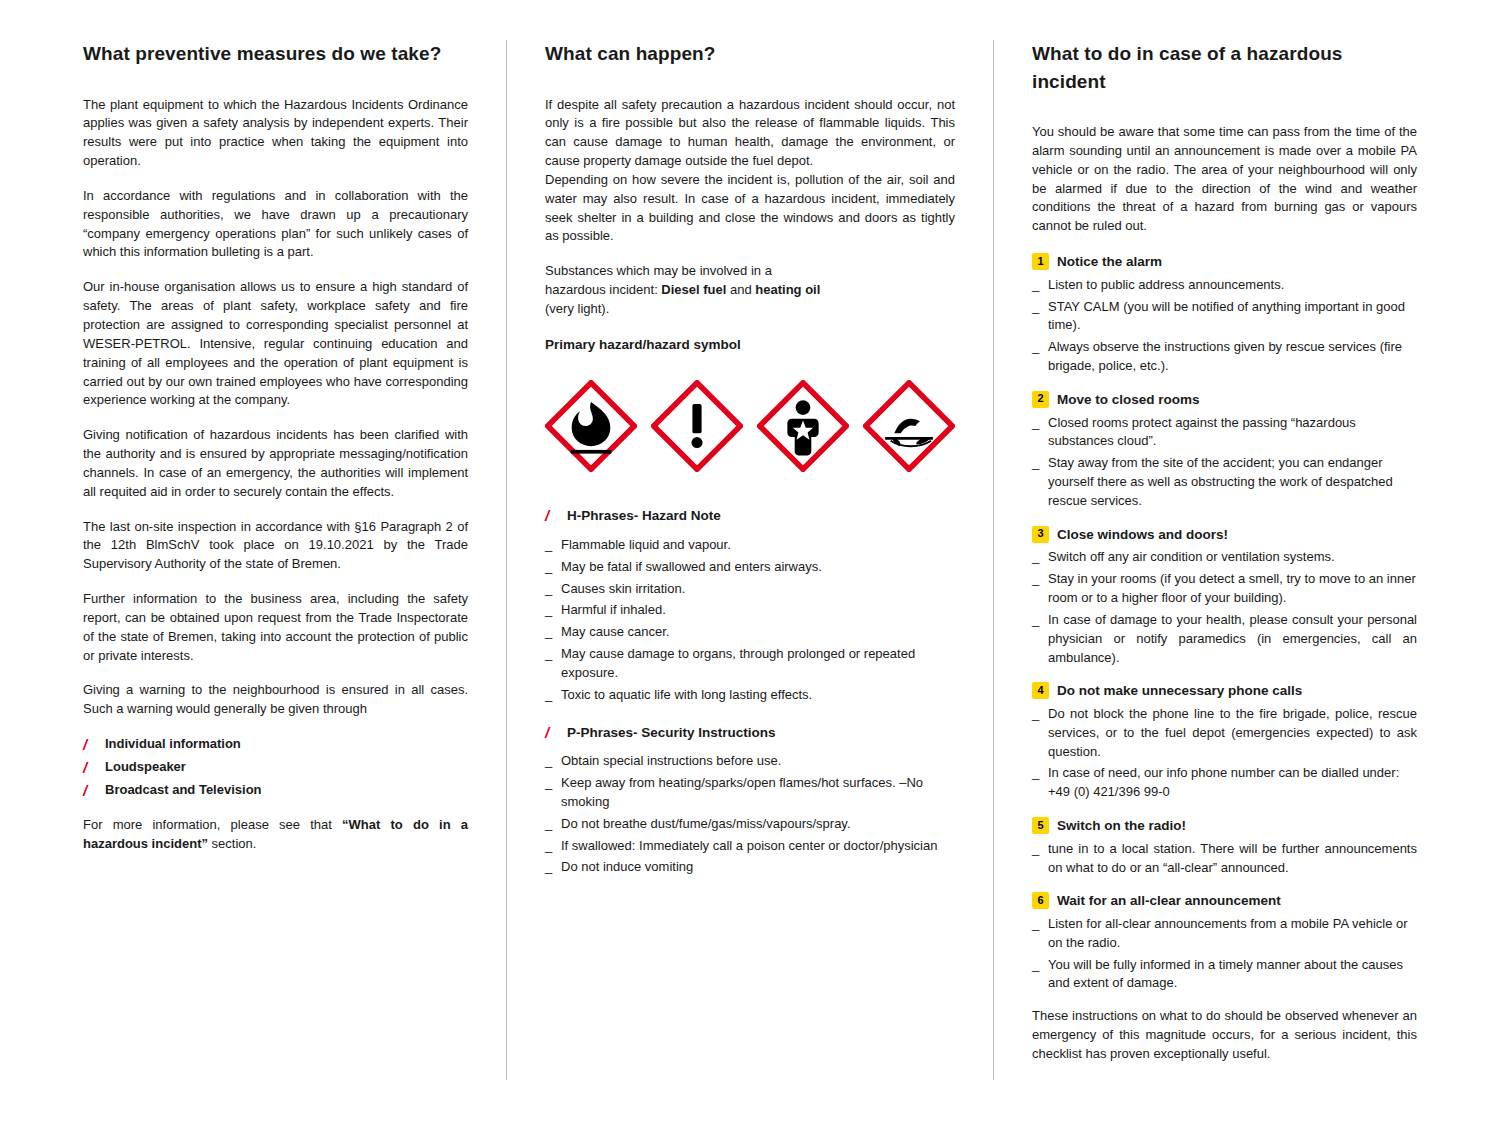What preventive measures do we take?
The plant equipment to which the Hazardous Incidents Ordinance applies was given a safety analysis by independent experts. Their results were put into practice when taking the equipment into operation.
In accordance with regulations and in collaboration with the responsible authorities, we have drawn up a precautionary “company emergency operations plan” for such unlikely cases of which this information bulleting is a part.
Our in-house organisation allows us to ensure a high standard of safety. The areas of plant safety, workplace safety and fire protection are assigned to corresponding specialist personnel at WESER-PETROL. Intensive, regular continuing education and training of all employees and the operation of plant equipment is carried out by our own trained employees who have corresponding experience working at the company.
Giving notification of hazardous incidents has been clarified with the authority and is ensured by appropriate messaging/notification channels. In case of an emergency, the authorities will implement all requited aid in order to securely contain the effects.
The last on-site inspection in accordance with §16 Paragraph 2 of the 12th BlmSchV took place on 19.10.2021 by the Trade Supervisory Authority of the state of Bremen.
Further information to the business area, including the safety report, can be obtained upon request from the Trade Inspectorate of the state of Bremen, taking into account the protection of public or private interests.
Giving a warning to the neighbourhood is ensured in all cases. Such a warning would generally be given through
Individual information
Loudspeaker
Broadcast and Television
For more information, please see that “What to do in a hazardous incident” section.
What can happen?
If despite all safety precaution a hazardous incident should occur, not only is a fire possible but also the release of flammable liquids. This can cause damage to human health, damage the environment, or cause property damage outside the fuel depot.
Depending on how severe the incident is, pollution of the air, soil and water may also result. In case of a hazardous incident, immediately seek shelter in a building and close the windows and doors as tightly as possible.
Substances which may be involved in a
hazardous incident: Diesel fuel and heating oil
(very light).
Primary hazard/hazard symbol
H-Phrases- Hazard Note
Flammable liquid and vapour.
May be fatal if swallowed and enters airways.
Causes skin irritation.
Harmful if inhaled.
May cause cancer.
May cause damage to organs, through prolonged or repeated exposure.
Toxic to aquatic life with long lasting effects.
P-Phrases- Security Instructions
Obtain special instructions before use.
Keep away from heating/sparks/open flames/hot surfaces. –No smoking
Do not breathe dust/fume/gas/miss/vapours/spray.
If swallowed: Immediately call a poison center or doctor/physician
Do not induce vomiting
What to do in case of a hazardous incident
You should be aware that some time can pass from the time of the alarm sounding until an announcement is made over a mobile PA vehicle or on the radio. The area of your neighbourhood will only be alarmed if due to the direction of the wind and weather conditions the threat of a hazard from burning gas or vapours cannot be ruled out.
1
Notice the alarm
Listen to public address announcements.
STAY CALM (you will be notified of anything important in good time).
Always observe the instructions given by rescue services (fire brigade, police, etc.).
2
Move to closed rooms
Closed rooms protect against the passing “hazardous substances cloud”.
Stay away from the site of the accident; you can endanger yourself there as well as obstructing the work of despatched rescue services.
3
Close windows and doors!
Switch off any air condition or ventilation systems.
Stay in your rooms (if you detect a smell, try to move to an inner room or to a higher floor of your building).
In case of damage to your health, please consult your personal physician or notify paramedics (in emergencies, call an ambulance).
4
Do not make unnecessary phone calls
Do not block the phone line to the fire brigade, police, rescue services, or to the fuel depot (emergencies expected) to ask question.
In case of need, our info phone number can be dialled under: +49 (0) 421/396 99-0
5
Switch on the radio!
tune in to a local station. There will be further announcements on what to do or an “all-clear” announced.
6
Wait for an all-clear announcement
Listen for all-clear announcements from a mobile PA vehicle or on the radio.
You will be fully informed in a timely manner about the causes and extent of damage.
These instructions on what to do should be observed whenever an emergency of this magnitude occurs, for a serious incident, this checklist has proven exceptionally useful.